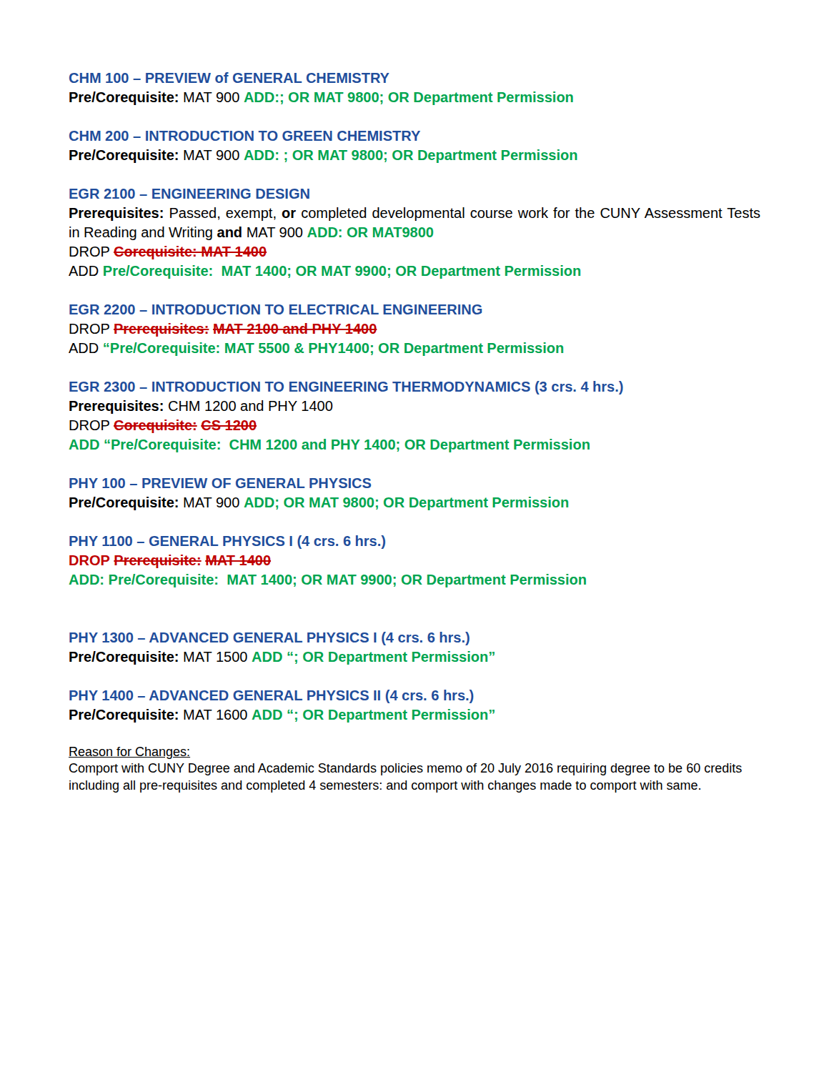CHM 100 – PREVIEW of GENERAL CHEMISTRY
Pre/Corequisite: MAT 900 ADD:; OR MAT 9800; OR Department Permission
CHM 200 – INTRODUCTION TO GREEN CHEMISTRY
Pre/Corequisite: MAT 900 ADD: ; OR MAT 9800; OR Department Permission
EGR 2100 – ENGINEERING DESIGN
Prerequisites: Passed, exempt, or completed developmental course work for the CUNY Assessment Tests in Reading and Writing and MAT 900 ADD: OR MAT9800
DROP Corequisite: MAT 1400
ADD Pre/Corequisite: MAT 1400; OR MAT 9900; OR Department Permission
EGR 2200 – INTRODUCTION TO ELECTRICAL ENGINEERING
DROP Prerequisites: MAT 2100 and PHY 1400
ADD “Pre/Corequisite: MAT 5500 & PHY1400; OR Department Permission
EGR 2300 – INTRODUCTION TO ENGINEERING THERMODYNAMICS (3 crs. 4 hrs.)
Prerequisites: CHM 1200 and PHY 1400
DROP Corequisite: CS 1200
ADD “Pre/Corequisite: CHM 1200 and PHY 1400; OR Department Permission
PHY 100 – PREVIEW OF GENERAL PHYSICS
Pre/Corequisite: MAT 900 ADD; OR MAT 9800; OR Department Permission
PHY 1100 – GENERAL PHYSICS I (4 crs. 6 hrs.)
DROP Prerequisite: MAT 1400
ADD: Pre/Corequisite: MAT 1400; OR MAT 9900; OR Department Permission
PHY 1300 – ADVANCED GENERAL PHYSICS I (4 crs. 6 hrs.)
Pre/Corequisite: MAT 1500 ADD “; OR Department Permission”
PHY 1400 – ADVANCED GENERAL PHYSICS II (4 crs. 6 hrs.)
Pre/Corequisite: MAT 1600 ADD “; OR Department Permission”
Reason for Changes:
Comport with CUNY Degree and Academic Standards policies memo of 20 July 2016 requiring degree to be 60 credits including all pre-requisites and completed 4 semesters: and comport with changes made to comport with same.